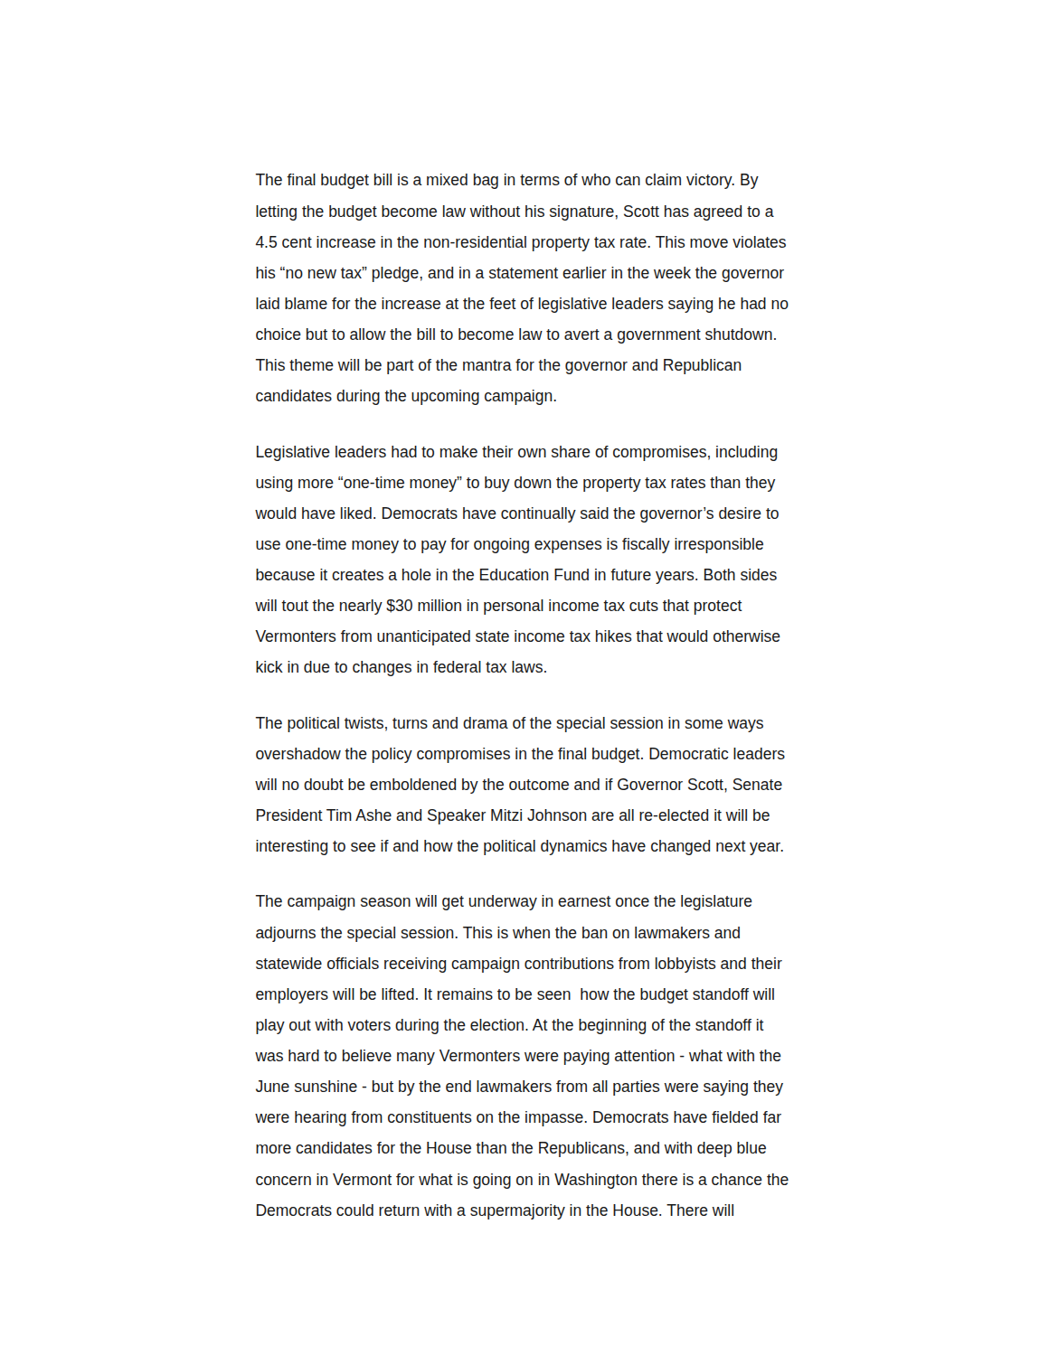The final budget bill is a mixed bag in terms of who can claim victory. By letting the budget become law without his signature, Scott has agreed to a 4.5 cent increase in the non-residential property tax rate. This move violates his “no new tax” pledge, and in a statement earlier in the week the governor laid blame for the increase at the feet of legislative leaders saying he had no choice but to allow the bill to become law to avert a government shutdown. This theme will be part of the mantra for the governor and Republican candidates during the upcoming campaign.
Legislative leaders had to make their own share of compromises, including using more “one-time money” to buy down the property tax rates than they would have liked. Democrats have continually said the governor’s desire to use one-time money to pay for ongoing expenses is fiscally irresponsible because it creates a hole in the Education Fund in future years. Both sides will tout the nearly $30 million in personal income tax cuts that protect Vermonters from unanticipated state income tax hikes that would otherwise kick in due to changes in federal tax laws.
The political twists, turns and drama of the special session in some ways overshadow the policy compromises in the final budget. Democratic leaders will no doubt be emboldened by the outcome and if Governor Scott, Senate President Tim Ashe and Speaker Mitzi Johnson are all re-elected it will be interesting to see if and how the political dynamics have changed next year.
The campaign season will get underway in earnest once the legislature adjourns the special session. This is when the ban on lawmakers and statewide officials receiving campaign contributions from lobbyists and their employers will be lifted. It remains to be seen how the budget standoff will play out with voters during the election. At the beginning of the standoff it was hard to believe many Vermonters were paying attention - what with the June sunshine - but by the end lawmakers from all parties were saying they were hearing from constituents on the impasse. Democrats have fielded far more candidates for the House than the Republicans, and with deep blue concern in Vermont for what is going on in Washington there is a chance the Democrats could return with a supermajority in the House. There will